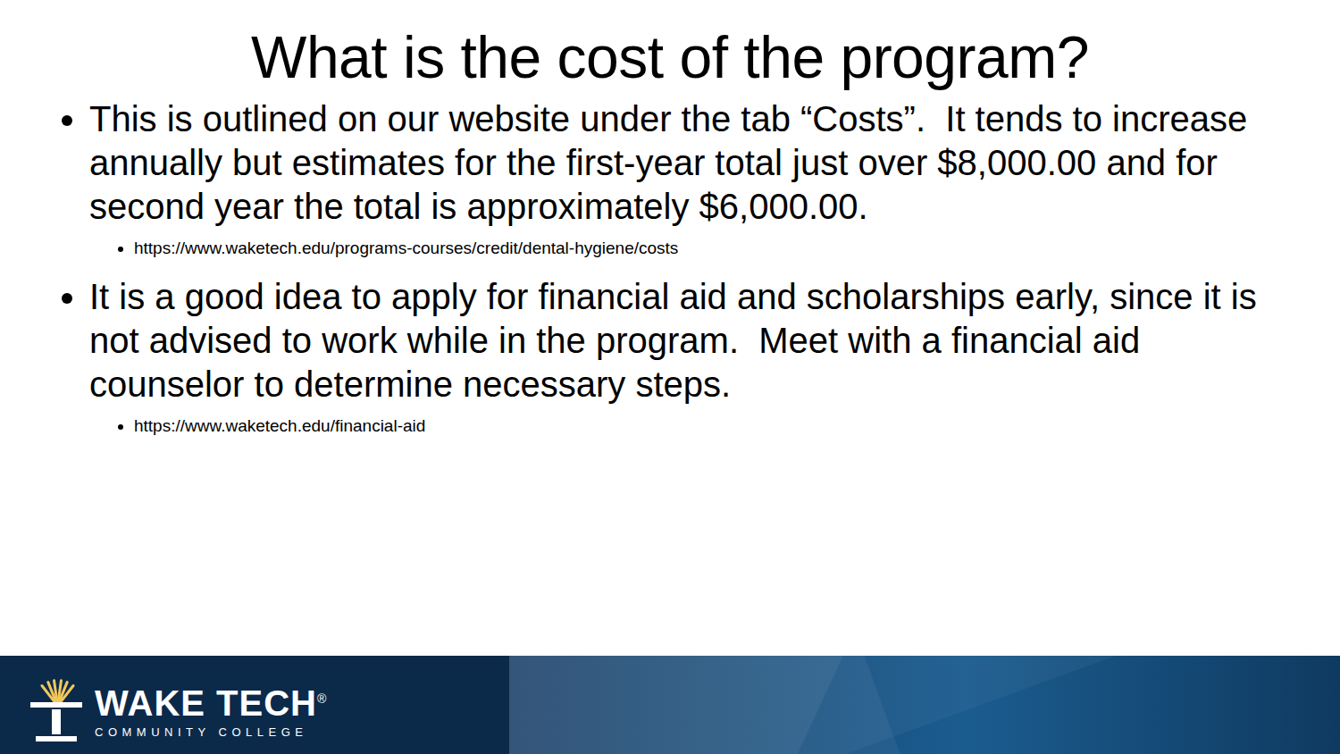What is the cost of the program?
This is outlined on our website under the tab “Costs”. It tends to increase annually but estimates for the first-year total just over $8,000.00 and for second year the total is approximately $6,000.00.
https://www.waketech.edu/programs-courses/credit/dental-hygiene/costs
It is a good idea to apply for financial aid and scholarships early, since it is not advised to work while in the program. Meet with a financial aid counselor to determine necessary steps.
https://www.waketech.edu/financial-aid
WAKE TECH®
COMMUNITY COLLEGE